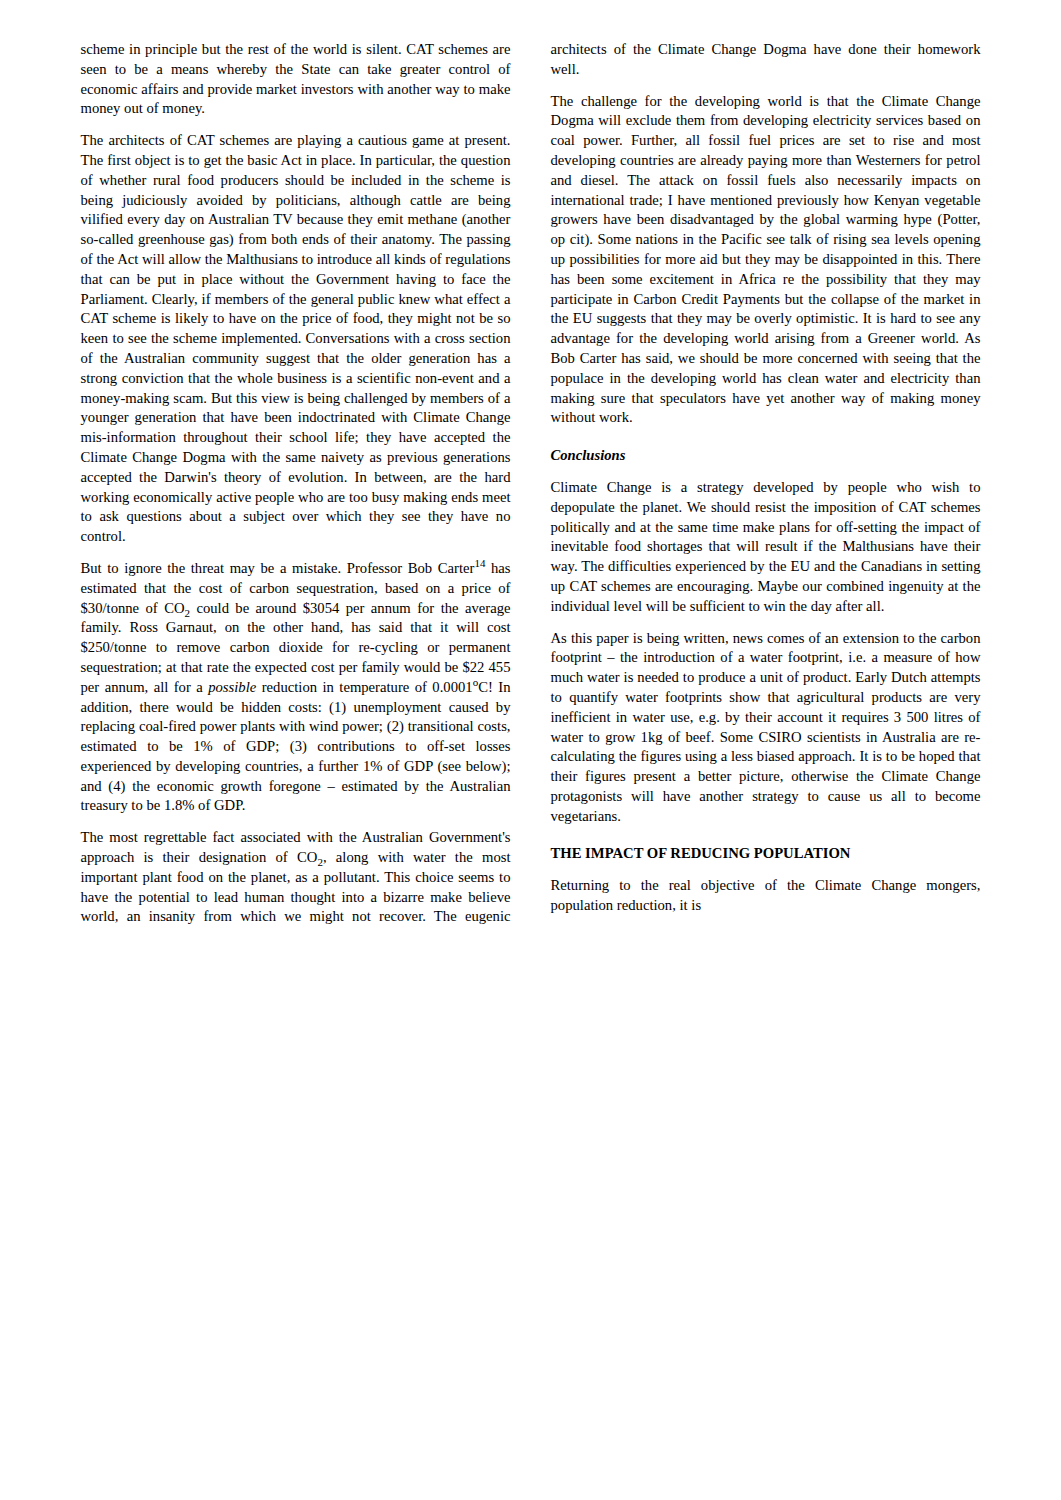scheme in principle but the rest of the world is silent. CAT schemes are seen to be a means whereby the State can take greater control of economic affairs and provide market investors with another way to make money out of money.
The architects of CAT schemes are playing a cautious game at present. The first object is to get the basic Act in place. In particular, the question of whether rural food producers should be included in the scheme is being judiciously avoided by politicians, although cattle are being vilified every day on Australian TV because they emit methane (another so-called greenhouse gas) from both ends of their anatomy. The passing of the Act will allow the Malthusians to introduce all kinds of regulations that can be put in place without the Government having to face the Parliament. Clearly, if members of the general public knew what effect a CAT scheme is likely to have on the price of food, they might not be so keen to see the scheme implemented. Conversations with a cross section of the Australian community suggest that the older generation has a strong conviction that the whole business is a scientific non-event and a money-making scam. But this view is being challenged by members of a younger generation that have been indoctrinated with Climate Change mis-information throughout their school life; they have accepted the Climate Change Dogma with the same naivety as previous generations accepted the Darwin's theory of evolution. In between, are the hard working economically active people who are too busy making ends meet to ask questions about a subject over which they see they have no control.
But to ignore the threat may be a mistake. Professor Bob Carter14 has estimated that the cost of carbon sequestration, based on a price of $30/tonne of CO2 could be around $3054 per annum for the average family. Ross Garnaut, on the other hand, has said that it will cost $250/tonne to remove carbon dioxide for re-cycling or permanent sequestration; at that rate the expected cost per family would be $22 455 per annum, all for a possible reduction in temperature of 0.0001oC! In addition, there would be hidden costs: (1) unemployment caused by replacing coal-fired power plants with wind power; (2) transitional costs, estimated to be 1% of GDP; (3) contributions to off-set losses experienced by developing countries, a further 1% of GDP (see below); and (4) the economic growth foregone – estimated by the Australian treasury to be 1.8% of GDP.
The most regrettable fact associated with the Australian Government's approach is their designation of CO2, along with water the most important plant food on the planet, as a pollutant. This choice seems to have the potential to lead human thought into a bizarre make believe world, an insanity from which we might not recover. The eugenic architects of the Climate Change Dogma have done their homework well.
The challenge for the developing world is that the Climate Change Dogma will exclude them from developing electricity services based on coal power. Further, all fossil fuel prices are set to rise and most developing countries are already paying more than Westerners for petrol and diesel. The attack on fossil fuels also necessarily impacts on international trade; I have mentioned previously how Kenyan vegetable growers have been disadvantaged by the global warming hype (Potter, op cit). Some nations in the Pacific see talk of rising sea levels opening up possibilities for more aid but they may be disappointed in this. There has been some excitement in Africa re the possibility that they may participate in Carbon Credit Payments but the collapse of the market in the EU suggests that they may be overly optimistic. It is hard to see any advantage for the developing world arising from a Greener world. As Bob Carter has said, we should be more concerned with seeing that the populace in the developing world has clean water and electricity than making sure that speculators have yet another way of making money without work.
Conclusions
Climate Change is a strategy developed by people who wish to depopulate the planet. We should resist the imposition of CAT schemes politically and at the same time make plans for off-setting the impact of inevitable food shortages that will result if the Malthusians have their way. The difficulties experienced by the EU and the Canadians in setting up CAT schemes are encouraging. Maybe our combined ingenuity at the individual level will be sufficient to win the day after all.
As this paper is being written, news comes of an extension to the carbon footprint – the introduction of a water footprint, i.e. a measure of how much water is needed to produce a unit of product. Early Dutch attempts to quantify water footprints show that agricultural products are very inefficient in water use, e.g. by their account it requires 3 500 litres of water to grow 1kg of beef. Some CSIRO scientists in Australia are re-calculating the figures using a less biased approach. It is to be hoped that their figures present a better picture, otherwise the Climate Change protagonists will have another strategy to cause us all to become vegetarians.
The impact of reducing population
Returning to the real objective of the Climate Change mongers, population reduction, it is